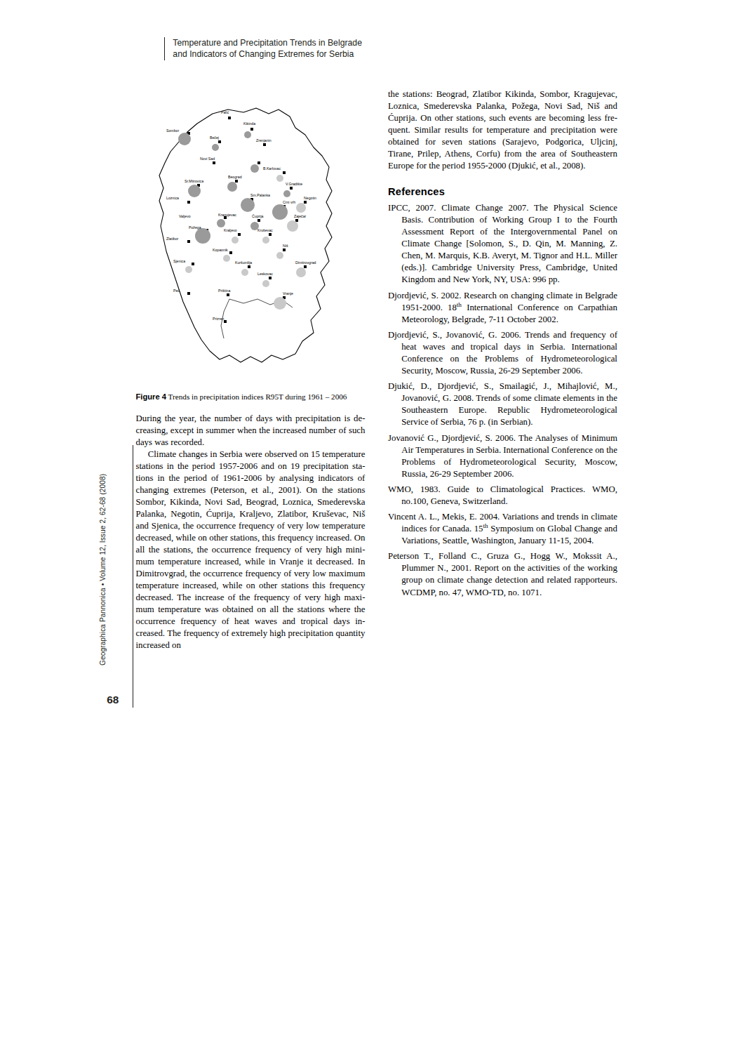Temperature and Precipitation Trends in Belgrade
and Indicators of Changing Extremes for Serbia
Palić Sombor Kikinda Bečej Zrenjanin Novi Sad B.Karlovac Sr.Mitrovica Beograd V.Gradište Loznica Sm.Palanka Crni vrh Negotin Valjevo Kragujevac Ćuprija Zaječar Požega Kraljevo Kruševac Zlatibor Kopaonik Niš Sjenica Kuršumlija Dimitrovgrad Leskovac Peć Priština Vranje Prizren
Figure 4 Trends in precipitation indices R95T during 1961 – 2006
During the year, the number of days with precipitation is decreasing, except in summer when the increased number of such days was recorded.
Climate changes in Serbia were observed on 15 temperature stations in the period 1957-2006 and on 19 precipitation stations in the period of 1961-2006 by analysing indicators of changing extremes (Peterson, et al., 2001). On the stations Sombor, Kikinda, Novi Sad, Beograd, Loznica, Smederevska Palanka, Negotin, Ćuprija, Kraljevo, Zlatibor, Kruševac, Niš and Sjenica, the occurrence frequency of very low temperature decreased, while on other stations, this frequency increased. On all the stations, the occurrence frequency of very high minimum temperature increased, while in Vranje it decreased. In Dimitrovgrad, the occurrence frequency of very low maximum temperature increased, while on other stations this frequency decreased. The increase of the frequency of very high maximum temperature was obtained on all the stations where the occurrence frequency of heat waves and tropical days increased. The frequency of extremely high precipitation quantity increased on
the stations: Beograd, Zlatibor Kikinda, Sombor, Kragujevac, Loznica, Smederevska Palanka, Požega, Novi Sad, Niš and Ćuprija. On other stations, such events are becoming less frequent. Similar results for temperature and precipitation were obtained for seven stations (Sarajevo, Podgorica, Uljcinj, Tirane, Prilep, Athens, Corfu) from the area of Southeastern Europe for the period 1955-2000 (Djukić, et al., 2008).
References
IPCC, 2007. Climate Change 2007. The Physical Science Basis. Contribution of Working Group I to the Fourth Assessment Report of the Intergovernmental Panel on Climate Change [Solomon, S., D. Qin, M. Manning, Z. Chen, M. Marquis, K.B. Averyt, M. Tignor and H.L. Miller (eds.)]. Cambridge University Press, Cambridge, United Kingdom and New York, NY, USA: 996 pp.
Djordjević, S. 2002. Research on changing climate in Belgrade 1951-2000. 18th International Conference on Carpathian Meteorology, Belgrade, 7-11 October 2002.
Djordjević, S., Jovanović, G. 2006. Trends and frequency of heat waves and tropical days in Serbia. International Conference on the Problems of Hydrometeorological Security, Moscow, Russia, 26-29 September 2006.
Djukić, D., Djordjević, S., Smailagić, J., Mihajlović, M., Jovanović, G. 2008. Trends of some climate elements in the Southeastern Europe. Republic Hydrometeorological Service of Serbia, 76 p. (in Serbian).
Jovanović G., Djordjević, S. 2006. The Analyses of Minimum Air Temperatures in Serbia. International Conference on the Problems of Hydrometeorological Security, Moscow, Russia, 26-29 September 2006.
WMO, 1983. Guide to Climatological Practices. WMO, no.100, Geneva, Switzerland.
Vincent A. L., Mekis, E. 2004. Variations and trends in climate indices for Canada. 15th Symposium on Global Change and Variations, Seattle, Washington, January 11-15, 2004.
Peterson T., Folland C., Gruza G., Hogg W., Mokssit A., Plummer N., 2001. Report on the activities of the working group on climate change detection and related rapporteurs. WCDMP, no. 47, WMO-TD, no. 1071.
Geographica Pannonica • Volume 12, Issue 2, 62-68 (2008)
68